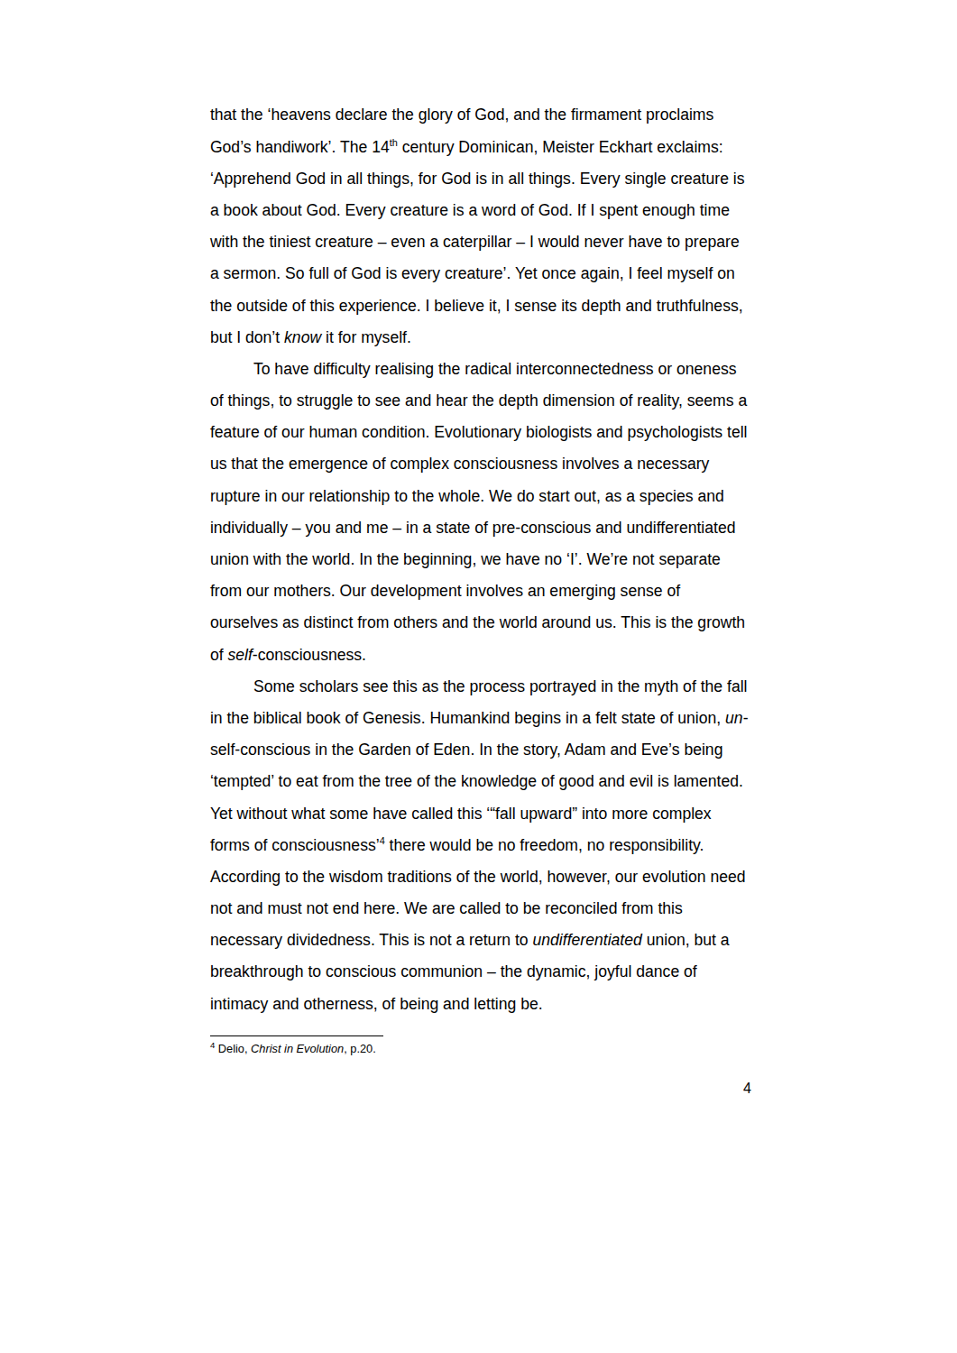that the ‘heavens declare the glory of God, and the firmament proclaims God’s handiwork’. The 14th century Dominican, Meister Eckhart exclaims: ‘Apprehend God in all things, for God is in all things. Every single creature is a book about God. Every creature is a word of God. If I spent enough time with the tiniest creature – even a caterpillar – I would never have to prepare a sermon. So full of God is every creature’. Yet once again, I feel myself on the outside of this experience. I believe it, I sense its depth and truthfulness, but I don’t know it for myself.
To have difficulty realising the radical interconnectedness or oneness of things, to struggle to see and hear the depth dimension of reality, seems a feature of our human condition. Evolutionary biologists and psychologists tell us that the emergence of complex consciousness involves a necessary rupture in our relationship to the whole. We do start out, as a species and individually – you and me – in a state of pre-conscious and undifferentiated union with the world. In the beginning, we have no ‘I’. We’re not separate from our mothers. Our development involves an emerging sense of ourselves as distinct from others and the world around us. This is the growth of self-consciousness.
Some scholars see this as the process portrayed in the myth of the fall in the biblical book of Genesis. Humankind begins in a felt state of union, un-self-conscious in the Garden of Eden. In the story, Adam and Eve’s being ‘tempted’ to eat from the tree of the knowledge of good and evil is lamented. Yet without what some have called this ‘“fall upward” into more complex forms of consciousness’4 there would be no freedom, no responsibility. According to the wisdom traditions of the world, however, our evolution need not and must not end here. We are called to be reconciled from this necessary dividedness. This is not a return to undifferentiated union, but a breakthrough to conscious communion – the dynamic, joyful dance of intimacy and otherness, of being and letting be.
4 Delio, Christ in Evolution, p.20.
4